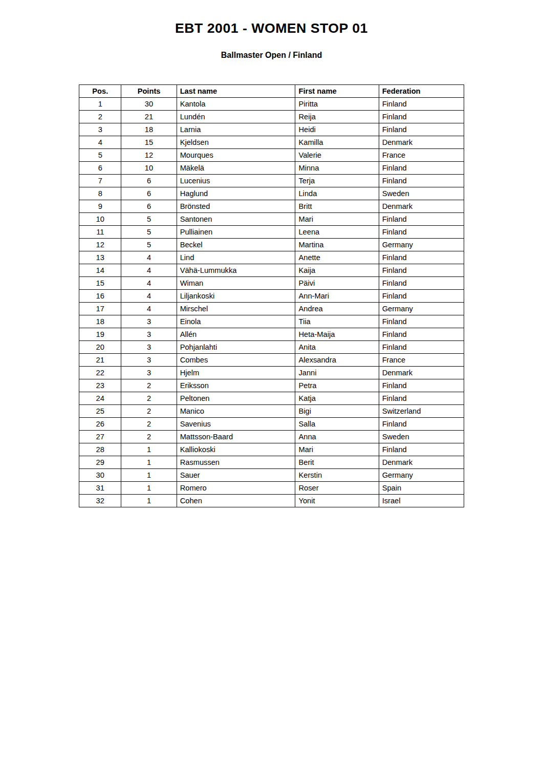EBT 2001 - WOMEN STOP 01
Ballmaster Open / Finland
| Pos. | Points | Last name | First name | Federation |
| --- | --- | --- | --- | --- |
| 1 | 30 | Kantola | Piritta | Finland |
| 2 | 21 | Lundén | Reija | Finland |
| 3 | 18 | Larnia | Heidi | Finland |
| 4 | 15 | Kjeldsen | Kamilla | Denmark |
| 5 | 12 | Mourques | Valerie | France |
| 6 | 10 | Mäkelä | Minna | Finland |
| 7 | 6 | Lucenius | Terja | Finland |
| 8 | 6 | Haglund | Linda | Sweden |
| 9 | 6 | Brönsted | Britt | Denmark |
| 10 | 5 | Santonen | Mari | Finland |
| 11 | 5 | Pulliainen | Leena | Finland |
| 12 | 5 | Beckel | Martina | Germany |
| 13 | 4 | Lind | Anette | Finland |
| 14 | 4 | Vähä-Lummukka | Kaija | Finland |
| 15 | 4 | Wiman | Päivi | Finland |
| 16 | 4 | Liljankoski | Ann-Mari | Finland |
| 17 | 4 | Mirschel | Andrea | Germany |
| 18 | 3 | Einola | Tiia | Finland |
| 19 | 3 | Allén | Heta-Maija | Finland |
| 20 | 3 | Pohjanlahti | Anita | Finland |
| 21 | 3 | Combes | Alexsandra | France |
| 22 | 3 | Hjelm | Janni | Denmark |
| 23 | 2 | Eriksson | Petra | Finland |
| 24 | 2 | Peltonen | Katja | Finland |
| 25 | 2 | Manico | Bigi | Switzerland |
| 26 | 2 | Savenius | Salla | Finland |
| 27 | 2 | Mattsson-Baard | Anna | Sweden |
| 28 | 1 | Kalliokoski | Mari | Finland |
| 29 | 1 | Rasmussen | Berit | Denmark |
| 30 | 1 | Sauer | Kerstin | Germany |
| 31 | 1 | Romero | Roser | Spain |
| 32 | 1 | Cohen | Yonit | Israel |